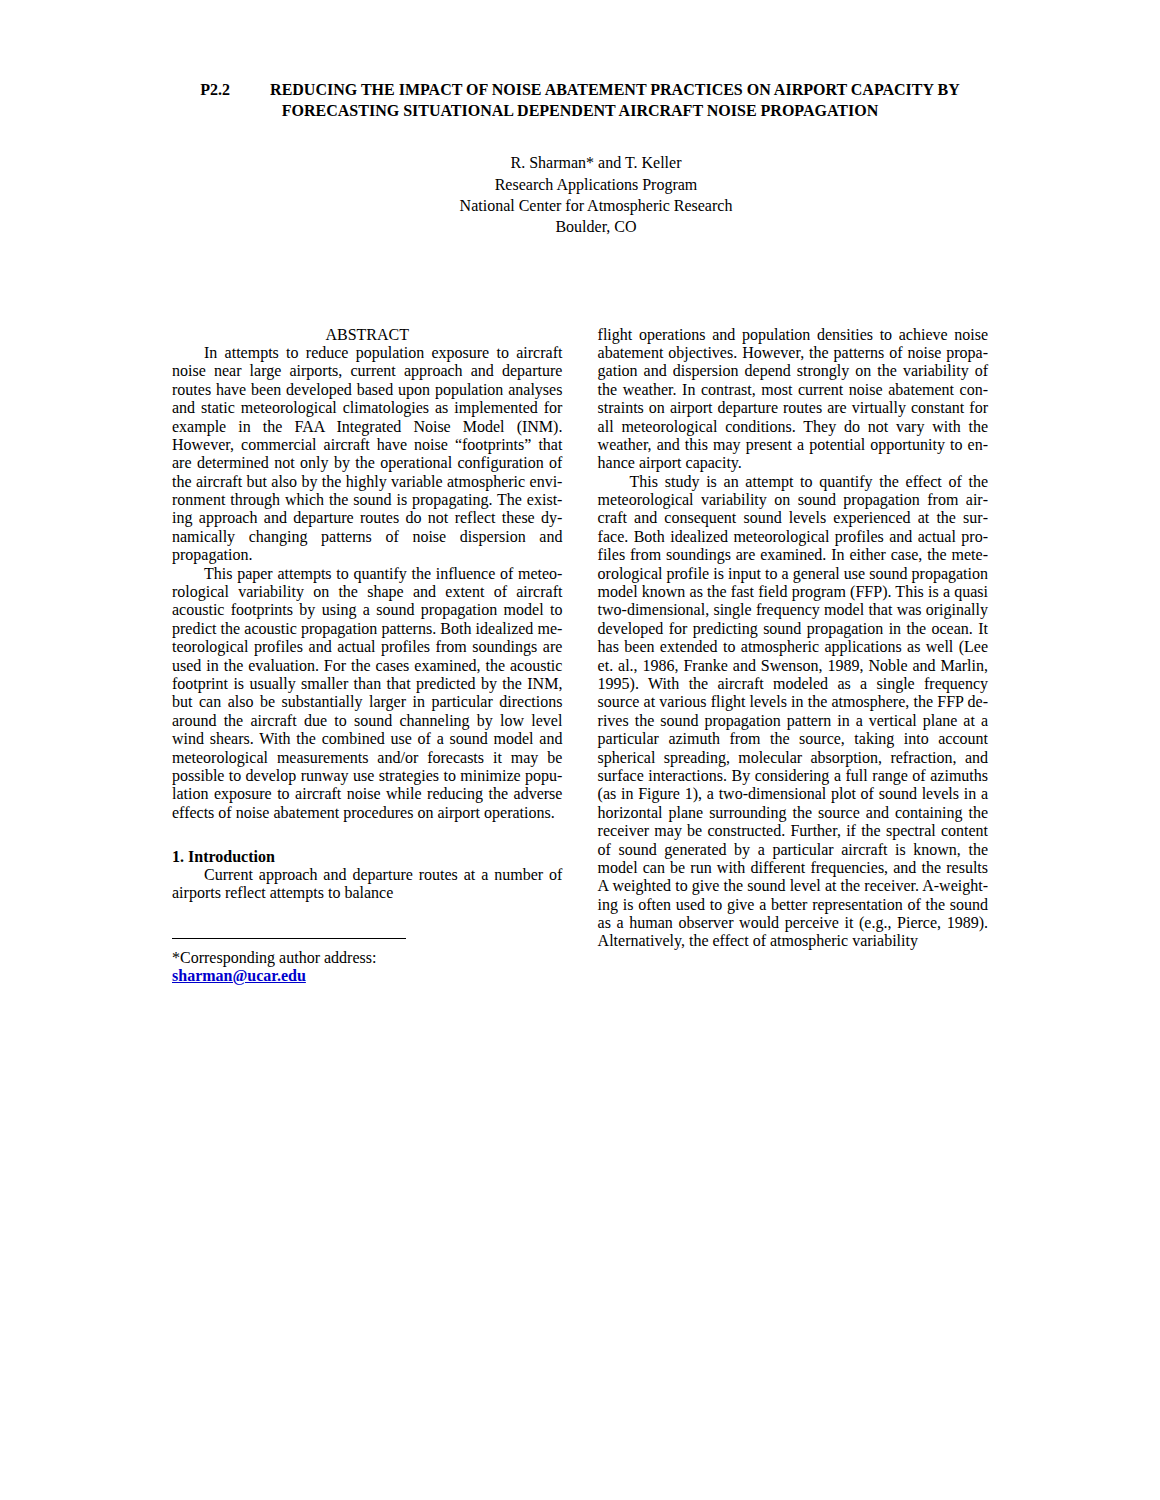P2.2 Reducing the Impact of Noise Abatement Practices on Airport Capacity by Forecasting Situational Dependent Aircraft Noise Propagation
R. Sharman* and T. Keller
Research Applications Program
National Center for Atmospheric Research
Boulder, CO
ABSTRACT
In attempts to reduce population exposure to aircraft noise near large airports, current approach and departure routes have been developed based upon population analyses and static meteorological climatologies as implemented for example in the FAA Integrated Noise Model (INM). However, commercial aircraft have noise “footprints” that are determined not only by the operational configuration of the aircraft but also by the highly variable atmospheric environment through which the sound is propagating. The existing approach and departure routes do not reflect these dynamically changing patterns of noise dispersion and propagation.
This paper attempts to quantify the influence of meteorological variability on the shape and extent of aircraft acoustic footprints by using a sound propagation model to predict the acoustic propagation patterns. Both idealized meteorological profiles and actual profiles from soundings are used in the evaluation. For the cases examined, the acoustic footprint is usually smaller than that predicted by the INM, but can also be substantially larger in particular directions around the aircraft due to sound channeling by low level wind shears. With the combined use of a sound model and meteorological measurements and/or forecasts it may be possible to develop runway use strategies to minimize population exposure to aircraft noise while reducing the adverse effects of noise abatement procedures on airport operations.
1. Introduction
Current approach and departure routes at a number of airports reflect attempts to balance
*Corresponding author address:
sharman@ucar.edu
flight operations and population densities to achieve noise abatement objectives. However, the patterns of noise propagation and dispersion depend strongly on the variability of the weather. In contrast, most current noise abatement constraints on airport departure routes are virtually constant for all meteorological conditions. They do not vary with the weather, and this may present a potential opportunity to enhance airport capacity.
This study is an attempt to quantify the effect of the meteorological variability on sound propagation from aircraft and consequent sound levels experienced at the surface. Both idealized meteorological profiles and actual profiles from soundings are examined. In either case, the meteorological profile is input to a general use sound propagation model known as the fast field program (FFP). This is a quasi two-dimensional, single frequency model that was originally developed for predicting sound propagation in the ocean. It has been extended to atmospheric applications as well (Lee et. al., 1986, Franke and Swenson, 1989, Noble and Marlin, 1995). With the aircraft modeled as a single frequency source at various flight levels in the atmosphere, the FFP derives the sound propagation pattern in a vertical plane at a particular azimuth from the source, taking into account spherical spreading, molecular absorption, refraction, and surface interactions. By considering a full range of azimuths (as in Figure 1), a two-dimensional plot of sound levels in a horizontal plane surrounding the source and containing the receiver may be constructed. Further, if the spectral content of sound generated by a particular aircraft is known, the model can be run with different frequencies, and the results A weighted to give the sound level at the receiver. A-weighting is often used to give a better representation of the sound as a human observer would perceive it (e.g., Pierce, 1989). Alternatively, the effect of atmospheric variability